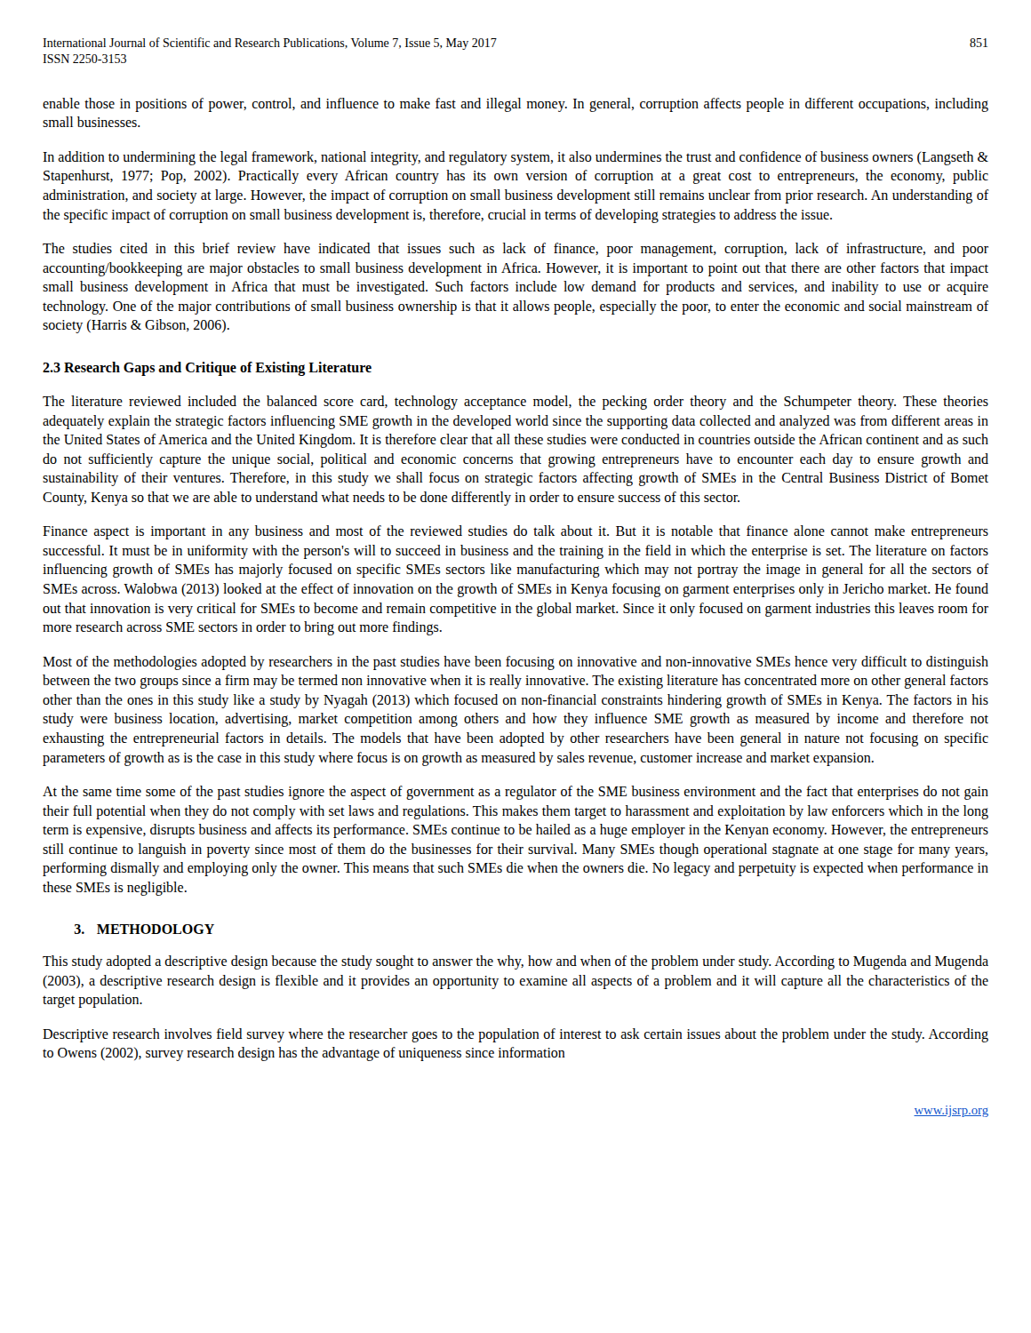International Journal of Scientific and Research Publications, Volume 7, Issue 5, May 2017 851
ISSN 2250-3153
enable those in positions of power, control, and influence to make fast and illegal money. In general, corruption affects people in different occupations, including small businesses.
In addition to undermining the legal framework, national integrity, and regulatory system, it also undermines the trust and confidence of business owners (Langseth & Stapenhurst, 1977; Pop, 2002). Practically every African country has its own version of corruption at a great cost to entrepreneurs, the economy, public administration, and society at large. However, the impact of corruption on small business development still remains unclear from prior research. An understanding of the specific impact of corruption on small business development is, therefore, crucial in terms of developing strategies to address the issue.
The studies cited in this brief review have indicated that issues such as lack of finance, poor management, corruption, lack of infrastructure, and poor accounting/bookkeeping are major obstacles to small business development in Africa. However, it is important to point out that there are other factors that impact small business development in Africa that must be investigated. Such factors include low demand for products and services, and inability to use or acquire technology. One of the major contributions of small business ownership is that it allows people, especially the poor, to enter the economic and social mainstream of society (Harris & Gibson, 2006).
2.3 Research Gaps and Critique of Existing Literature
The literature reviewed included the balanced score card, technology acceptance model, the pecking order theory and the Schumpeter theory. These theories adequately explain the strategic factors influencing SME growth in the developed world since the supporting data collected and analyzed was from different areas in the United States of America and the United Kingdom. It is therefore clear that all these studies were conducted in countries outside the African continent and as such do not sufficiently capture the unique social, political and economic concerns that growing entrepreneurs have to encounter each day to ensure growth and sustainability of their ventures. Therefore, in this study we shall focus on strategic factors affecting growth of SMEs in the Central Business District of Bomet County, Kenya so that we are able to understand what needs to be done differently in order to ensure success of this sector.
Finance aspect is important in any business and most of the reviewed studies do talk about it. But it is notable that finance alone cannot make entrepreneurs successful. It must be in uniformity with the person's will to succeed in business and the training in the field in which the enterprise is set. The literature on factors influencing growth of SMEs has majorly focused on specific SMEs sectors like manufacturing which may not portray the image in general for all the sectors of SMEs across. Walobwa (2013) looked at the effect of innovation on the growth of SMEs in Kenya focusing on garment enterprises only in Jericho market. He found out that innovation is very critical for SMEs to become and remain competitive in the global market. Since it only focused on garment industries this leaves room for more research across SME sectors in order to bring out more findings.
Most of the methodologies adopted by researchers in the past studies have been focusing on innovative and non-innovative SMEs hence very difficult to distinguish between the two groups since a firm may be termed non innovative when it is really innovative. The existing literature has concentrated more on other general factors other than the ones in this study like a study by Nyagah (2013) which focused on non-financial constraints hindering growth of SMEs in Kenya. The factors in his study were business location, advertising, market competition among others and how they influence SME growth as measured by income and therefore not exhausting the entrepreneurial factors in details. The models that have been adopted by other researchers have been general in nature not focusing on specific parameters of growth as is the case in this study where focus is on growth as measured by sales revenue, customer increase and market expansion.
At the same time some of the past studies ignore the aspect of government as a regulator of the SME business environment and the fact that enterprises do not gain their full potential when they do not comply with set laws and regulations. This makes them target to harassment and exploitation by law enforcers which in the long term is expensive, disrupts business and affects its performance. SMEs continue to be hailed as a huge employer in the Kenyan economy. However, the entrepreneurs still continue to languish in poverty since most of them do the businesses for their survival. Many SMEs though operational stagnate at one stage for many years, performing dismally and employing only the owner. This means that such SMEs die when the owners die. No legacy and perpetuity is expected when performance in these SMEs is negligible.
3. METHODOLOGY
This study adopted a descriptive design because the study sought to answer the why, how and when of the problem under study. According to Mugenda and Mugenda (2003), a descriptive research design is flexible and it provides an opportunity to examine all aspects of a problem and it will capture all the characteristics of the target population.
Descriptive research involves field survey where the researcher goes to the population of interest to ask certain issues about the problem under the study. According to Owens (2002), survey research design has the advantage of uniqueness since information
www.ijsrp.org